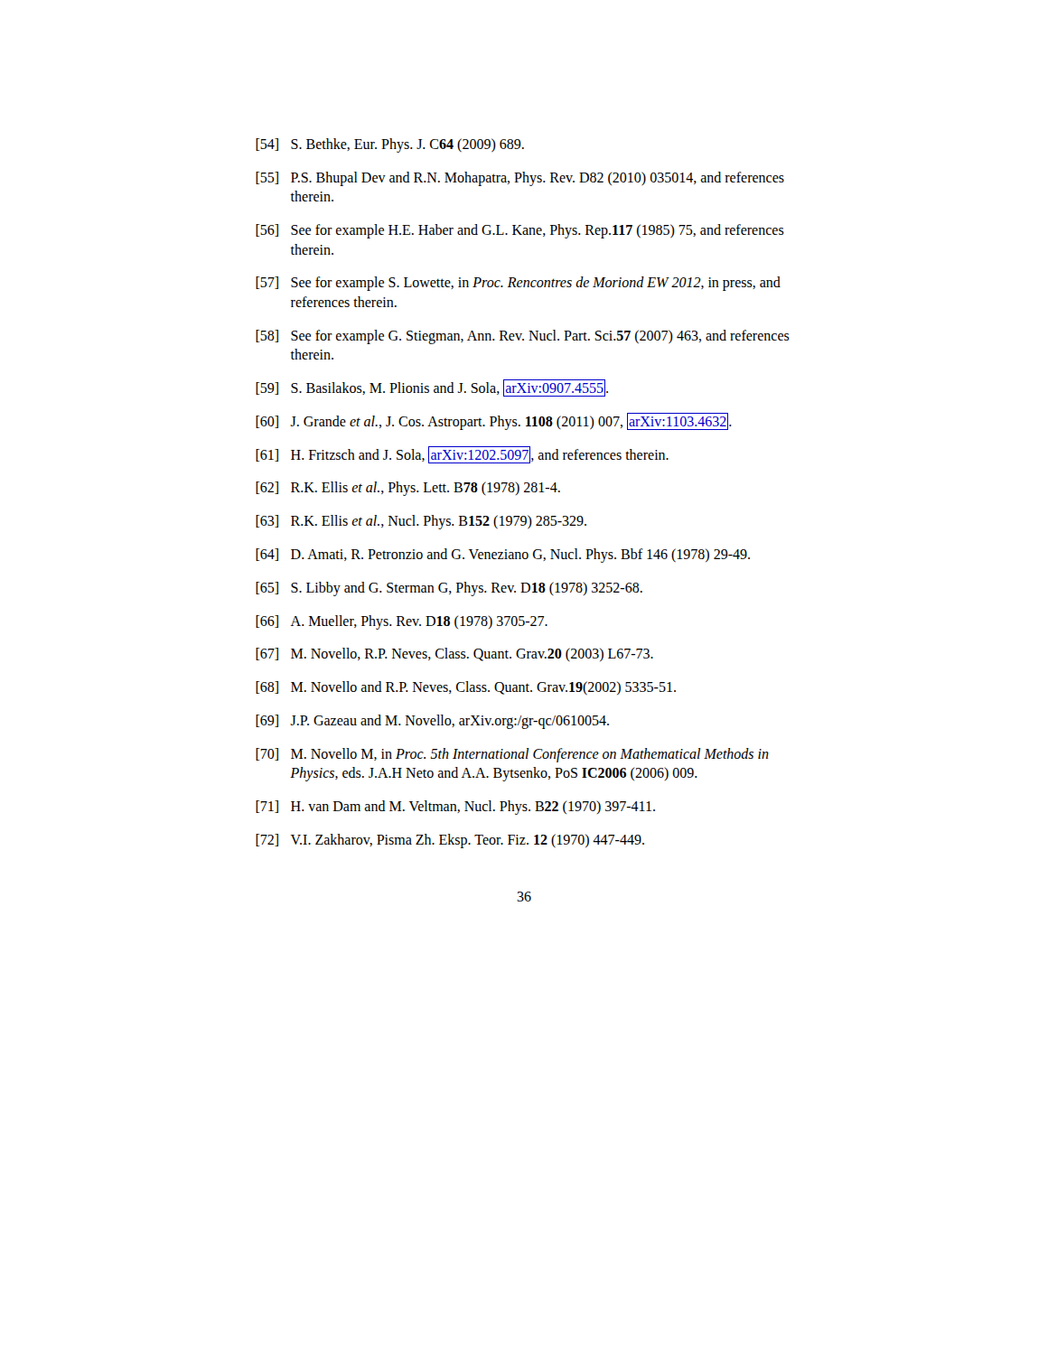[54] S. Bethke, Eur. Phys. J. C64 (2009) 689.
[55] P.S. Bhupal Dev and R.N. Mohapatra, Phys. Rev. D82 (2010) 035014, and references therein.
[56] See for example H.E. Haber and G.L. Kane, Phys. Rep.117 (1985) 75, and references therein.
[57] See for example S. Lowette, in Proc. Rencontres de Moriond EW 2012, in press, and references therein.
[58] See for example G. Stiegman, Ann. Rev. Nucl. Part. Sci.57 (2007) 463, and references therein.
[59] S. Basilakos, M. Plionis and J. Sola, arXiv:0907.4555.
[60] J. Grande et al., J. Cos. Astropart. Phys. 1108 (2011) 007, arXiv:1103.4632.
[61] H. Fritzsch and J. Sola, arXiv:1202.5097, and references therein.
[62] R.K. Ellis et al., Phys. Lett. B78 (1978) 281-4.
[63] R.K. Ellis et al., Nucl. Phys. B152 (1979) 285-329.
[64] D. Amati, R. Petronzio and G. Veneziano G, Nucl. Phys. Bbf 146 (1978) 29-49.
[65] S. Libby and G. Sterman G, Phys. Rev. D18 (1978) 3252-68.
[66] A. Mueller, Phys. Rev. D18 (1978) 3705-27.
[67] M. Novello, R.P. Neves, Class. Quant. Grav.20 (2003) L67-73.
[68] M. Novello and R.P. Neves, Class. Quant. Grav.19(2002) 5335-51.
[69] J.P. Gazeau and M. Novello, arXiv.org:/gr-qc/0610054.
[70] M. Novello M, in Proc. 5th International Conference on Mathematical Methods in Physics, eds. J.A.H Neto and A.A. Bytsenko, PoS IC2006 (2006) 009.
[71] H. van Dam and M. Veltman, Nucl. Phys. B22 (1970) 397-411.
[72] V.I. Zakharov, Pisma Zh. Eksp. Teor. Fiz. 12 (1970) 447-449.
36